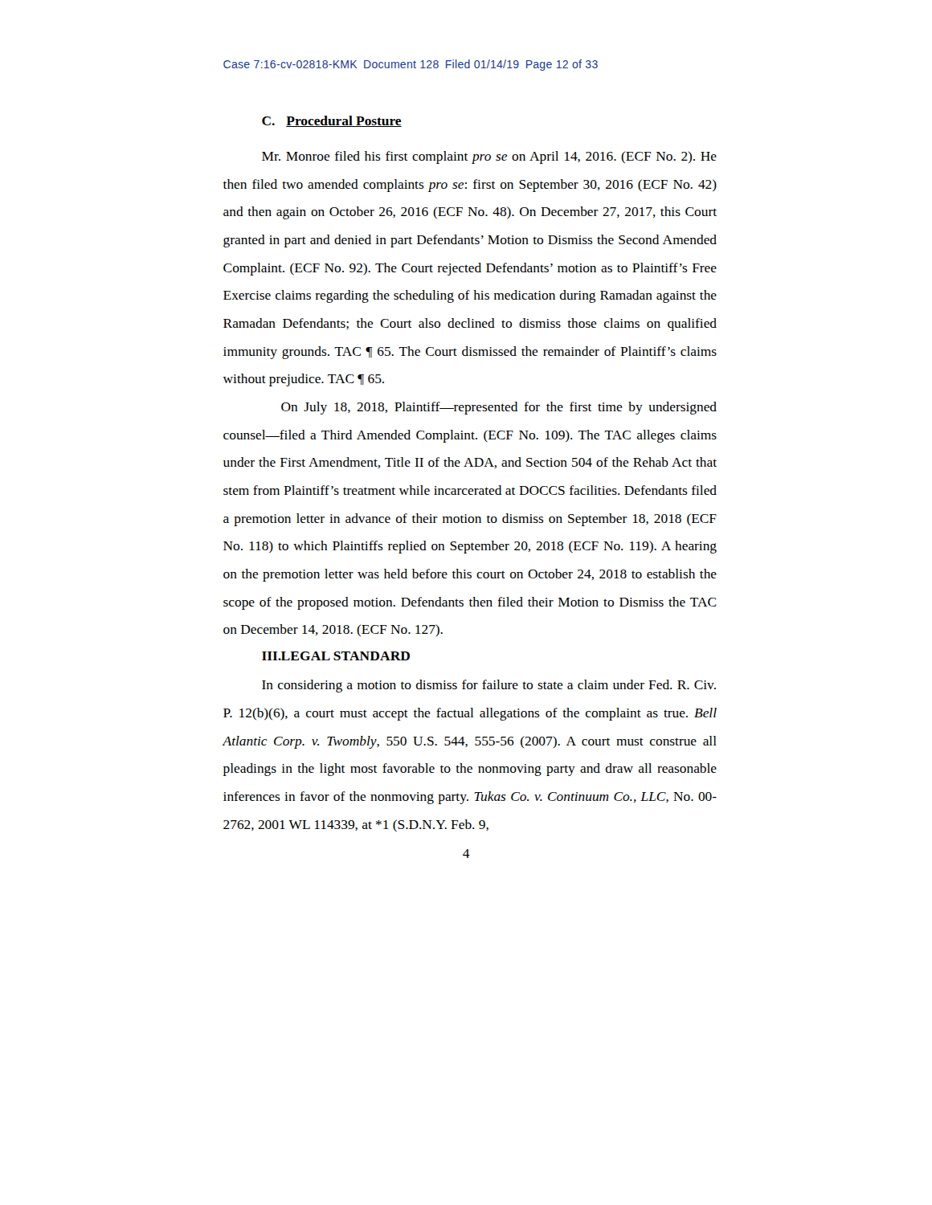Case 7:16-cv-02818-KMK Document 128 Filed 01/14/19 Page 12 of 33
C. Procedural Posture
Mr. Monroe filed his first complaint pro se on April 14, 2016. (ECF No. 2). He then filed two amended complaints pro se: first on September 30, 2016 (ECF No. 42) and then again on October 26, 2016 (ECF No. 48). On December 27, 2017, this Court granted in part and denied in part Defendants’ Motion to Dismiss the Second Amended Complaint. (ECF No. 92). The Court rejected Defendants’ motion as to Plaintiff’s Free Exercise claims regarding the scheduling of his medication during Ramadan against the Ramadan Defendants; the Court also declined to dismiss those claims on qualified immunity grounds. TAC ¶ 65. The Court dismissed the remainder of Plaintiff’s claims without prejudice. TAC ¶ 65.
On July 18, 2018, Plaintiff—represented for the first time by undersigned counsel—filed a Third Amended Complaint. (ECF No. 109). The TAC alleges claims under the First Amendment, Title II of the ADA, and Section 504 of the Rehab Act that stem from Plaintiff’s treatment while incarcerated at DOCCS facilities. Defendants filed a premotion letter in advance of their motion to dismiss on September 18, 2018 (ECF No. 118) to which Plaintiffs replied on September 20, 2018 (ECF No. 119). A hearing on the premotion letter was held before this court on October 24, 2018 to establish the scope of the proposed motion. Defendants then filed their Motion to Dismiss the TAC on December 14, 2018. (ECF No. 127).
III. LEGAL STANDARD
In considering a motion to dismiss for failure to state a claim under Fed. R. Civ. P. 12(b)(6), a court must accept the factual allegations of the complaint as true. Bell Atlantic Corp. v. Twombly, 550 U.S. 544, 555-56 (2007). A court must construe all pleadings in the light most favorable to the nonmoving party and draw all reasonable inferences in favor of the nonmoving party. Tukas Co. v. Continuum Co., LLC, No. 00-2762, 2001 WL 114339, at *1 (S.D.N.Y. Feb. 9,
4